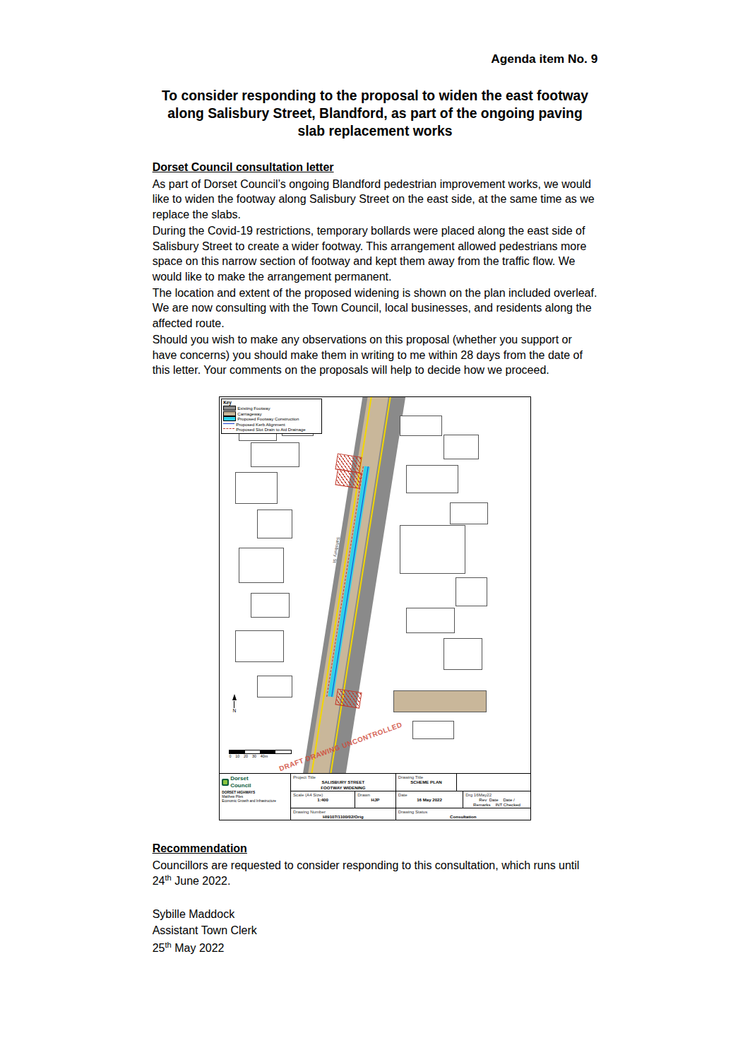Agenda item No. 9
To consider responding to the proposal to widen the east footway along Salisbury Street, Blandford, as part of the ongoing paving slab replacement works
Dorset Council consultation letter
As part of Dorset Council’s ongoing Blandford pedestrian improvement works, we would like to widen the footway along Salisbury Street on the east side, at the same time as we replace the slabs.
During the Covid-19 restrictions, temporary bollards were placed along the east side of Salisbury Street to create a wider footway. This arrangement allowed pedestrians more space on this narrow section of footway and kept them away from the traffic flow. We would like to make the arrangement permanent.
The location and extent of the proposed widening is shown on the plan included overleaf. We are now consulting with the Town Council, local businesses, and residents along the affected route.
Should you wish to make any observations on this proposal (whether you support or have concerns) you should make them in writing to me within 28 days from the date of this letter. Your comments on the proposals will help to decide how we proceed.
Key
Existing Footway
Carriageway
Proposed Footway Construction
Proposed Kerb Alignment
Proposed Slot Drain to Aid Drainage
Salisbury St
N
0 10 20 30 40m
DRAFT DRAWING UNCONTROLLED
Dorset
Council
DORSET HIGHWAYS
Matthew Piles
Economic Growth and Infrastructure
Project Title
SALISBURY STREET
FOOTWAY WIDENING
Drawing Title
SCHEME PLAN
Scale (A4 Size)
1:400
Drawn
HJP
Date
16 May 2022
Drg 16May22
Rev Date Date / Remarks INT Checked
Drawing Number
HI9107/1100/02/Orig
Drawing Status
Consultation
Recommendation
Councillors are requested to consider responding to this consultation, which runs until 24th June 2022.
Sybille Maddock
Assistant Town Clerk
25th May 2022